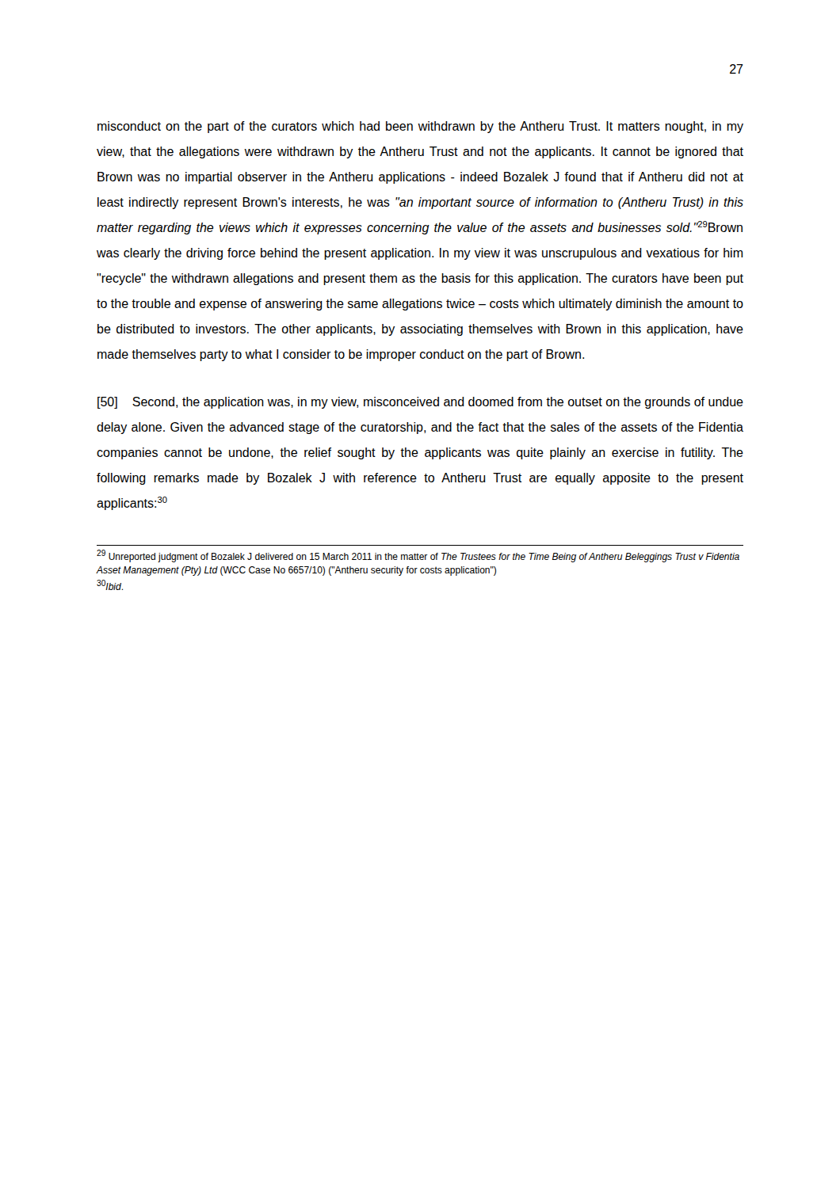27
misconduct on the part of the curators which had been withdrawn by the Antheru Trust. It matters nought, in my view, that the allegations were withdrawn by the Antheru Trust and not the applicants. It cannot be ignored that Brown was no impartial observer in the Antheru applications - indeed Bozalek J found that if Antheru did not at least indirectly represent Brown's interests, he was "an important source of information to (Antheru Trust) in this matter regarding the views which it expresses concerning the value of the assets and businesses sold."29Brown was clearly the driving force behind the present application. In my view it was unscrupulous and vexatious for him "recycle" the withdrawn allegations and present them as the basis for this application. The curators have been put to the trouble and expense of answering the same allegations twice – costs which ultimately diminish the amount to be distributed to investors. The other applicants, by associating themselves with Brown in this application, have made themselves party to what I consider to be improper conduct on the part of Brown.
[50] Second, the application was, in my view, misconceived and doomed from the outset on the grounds of undue delay alone. Given the advanced stage of the curatorship, and the fact that the sales of the assets of the Fidentia companies cannot be undone, the relief sought by the applicants was quite plainly an exercise in futility. The following remarks made by Bozalek J with reference to Antheru Trust are equally apposite to the present applicants:30
29 Unreported judgment of Bozalek J delivered on 15 March 2011 in the matter of The Trustees for the Time Being of Antheru Beleggings Trust v Fidentia Asset Management (Pty) Ltd (WCC Case No 6657/10) ("Antheru security for costs application")
30Ibid.